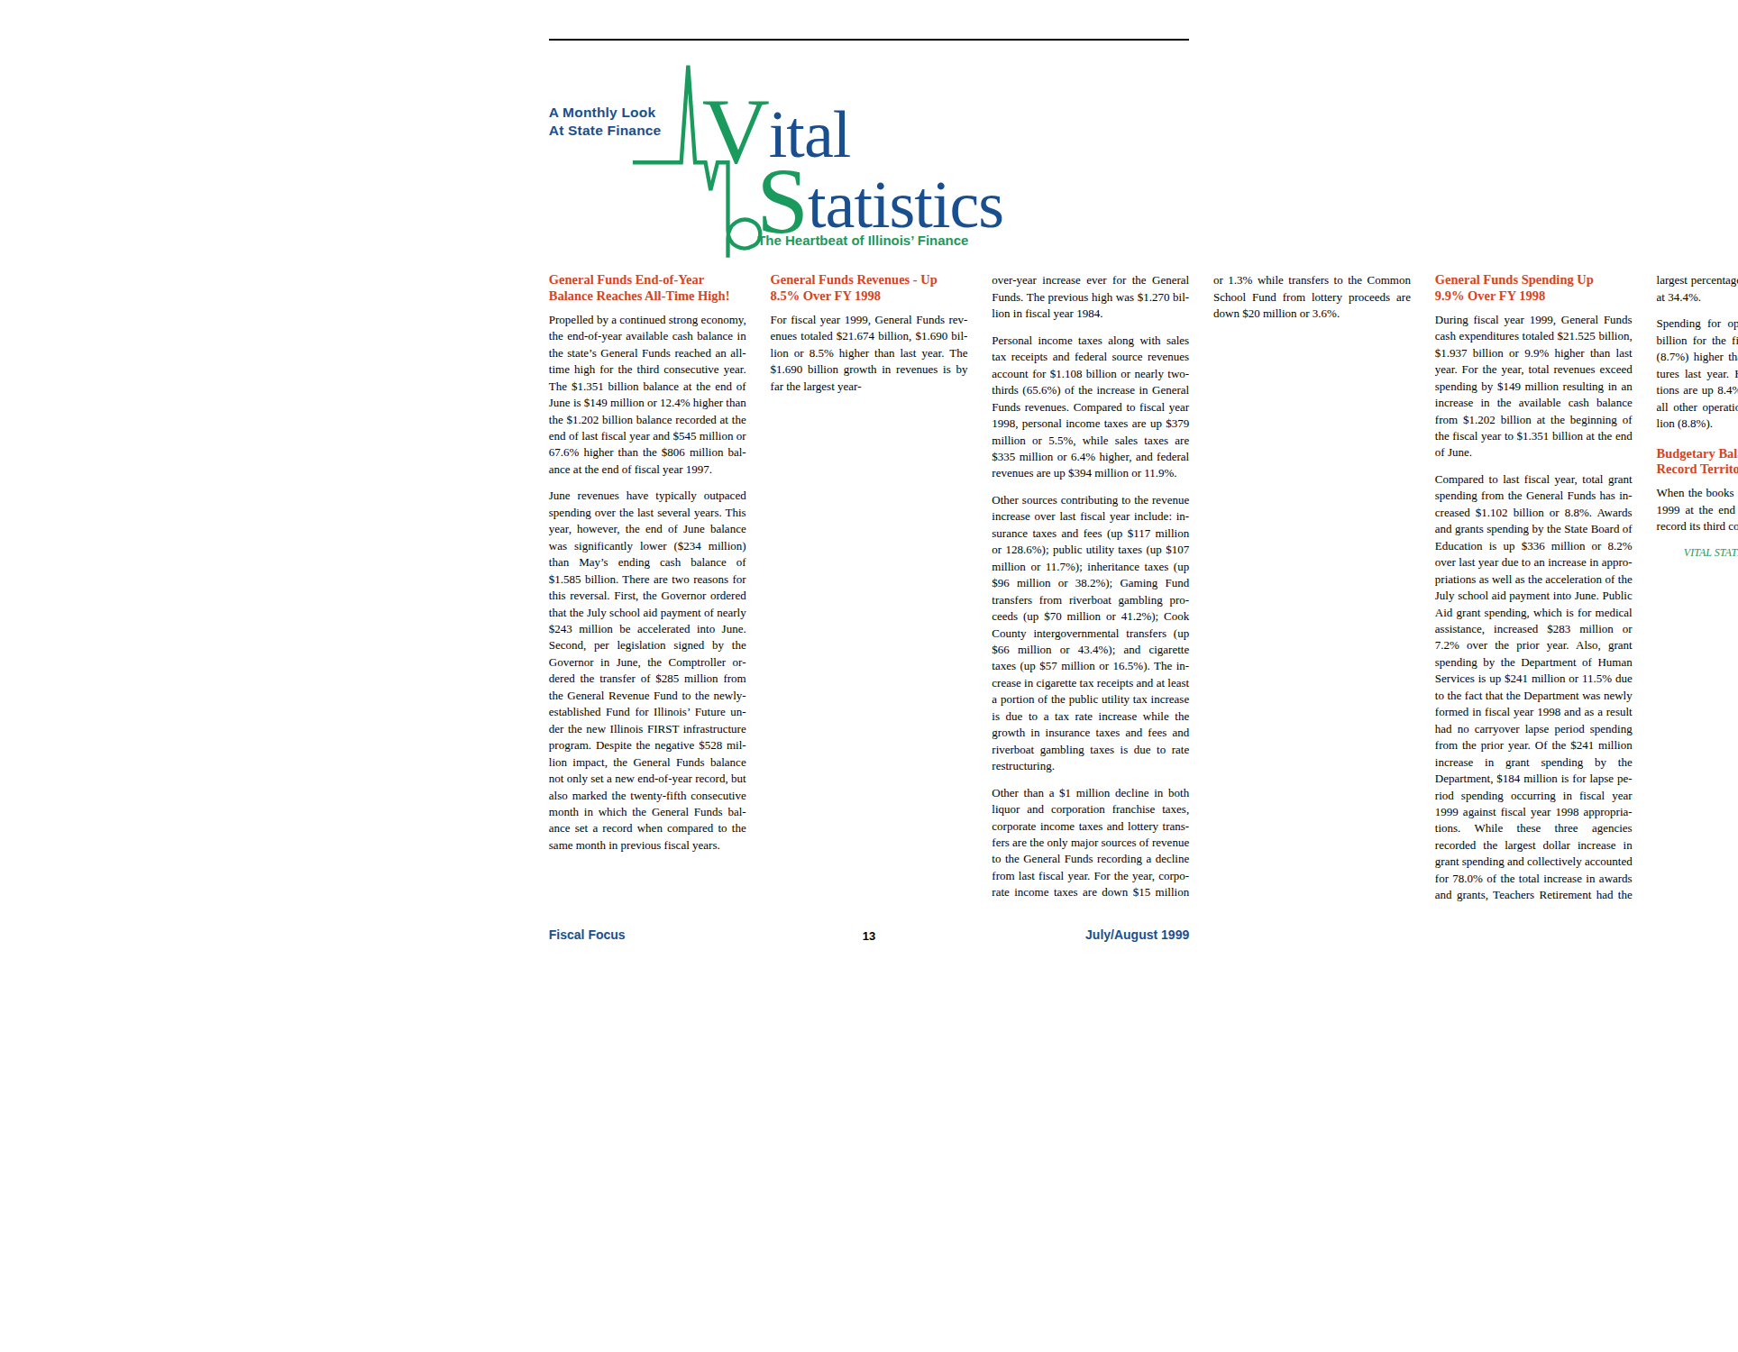A Monthly Look
At State Finance
Vital
Statistics
The Heartbeat of Illinois’ Finance
General Funds End-of-Year
Balance Reaches All-Time High!
Propelled by a continued strong economy, the end-of-year available cash balance in the state’s General Funds reached an all-time high for the third consecutive year. The $1.351 billion balance at the end of June is $149 million or 12.4% higher than the $1.202 billion balance recorded at the end of last fiscal year and $545 million or 67.6% higher than the $806 million balance at the end of fiscal year 1997.
June revenues have typically outpaced spending over the last several years. This year, however, the end of June balance was significantly lower ($234 million) than May’s ending cash balance of $1.585 billion. There are two reasons for this reversal. First, the Governor ordered that the July school aid payment of nearly $243 million be accelerated into June. Second, per legislation signed by the Governor in June, the Comptroller ordered the transfer of $285 million from the General Revenue Fund to the newly-established Fund for Illinois’ Future under the new Illinois FIRST infrastructure program. Despite the negative $528 million impact, the General Funds balance not only set a new end-of-year record, but also marked the twenty-fifth consecutive month in which the General Funds balance set a record when compared to the same month in previous fiscal years.
General Funds Revenues - Up
8.5% Over FY 1998
For fiscal year 1999, General Funds revenues totaled $21.674 billion, $1.690 billion or 8.5% higher than last year. The $1.690 billion growth in revenues is by far the largest year-
over-year increase ever for the General Funds. The previous high was $1.270 billion in fiscal year 1984.
Personal income taxes along with sales tax receipts and federal source revenues account for $1.108 billion or nearly two-thirds (65.6%) of the increase in General Funds revenues. Compared to fiscal year 1998, personal income taxes are up $379 million or 5.5%, while sales taxes are $335 million or 6.4% higher, and federal revenues are up $394 million or 11.9%.
Other sources contributing to the revenue increase over last fiscal year include: insurance taxes and fees (up $117 million or 128.6%); public utility taxes (up $107 million or 11.7%); inheritance taxes (up $96 million or 38.2%); Gaming Fund transfers from riverboat gambling proceeds (up $70 million or 41.2%); Cook County intergovernmental transfers (up $66 million or 43.4%); and cigarette taxes (up $57 million or 16.5%). The increase in cigarette tax receipts and at least a portion of the public utility tax increase is due to a tax rate increase while the growth in insurance taxes and fees and riverboat gambling taxes is due to rate restructuring.
Other than a $1 million decline in both liquor and corporation franchise taxes, corporate income taxes and lottery transfers are the only major sources of revenue to the General Funds recording a decline from last fiscal year. For the year, corporate income taxes are down $15 million or 1.3% while transfers to the Common School Fund from lottery proceeds are down $20 million or 3.6%.
General Funds Spending Up
9.9% Over FY 1998
During fiscal year 1999, General Funds cash expenditures totaled $21.525 billion, $1.937 billion or 9.9% higher than last year. For the year, total revenues exceed spending by $149 million resulting in an increase in the available cash balance from $1.202 billion at the beginning of the fiscal year to $1.351 billion at the end of June.
Compared to last fiscal year, total grant spending from the General Funds has increased $1.102 billion or 8.8%. Awards and grants spending by the State Board of Education is up $336 million or 8.2% over last year due to an increase in appropriations as well as the acceleration of the July school aid payment into June. Public Aid grant spending, which is for medical assistance, increased $283 million or 7.2% over the prior year. Also, grant spending by the Department of Human Services is up $241 million or 11.5% due to the fact that the Department was newly formed in fiscal year 1998 and as a result had no carryover lapse period spending from the prior year. Of the $241 million increase in grant spending by the Department, $184 million is for lapse period spending occurring in fiscal year 1999 against fiscal year 1998 appropriations. While these three agencies recorded the largest dollar increase in grant spending and collectively accounted for 78.0% of the total increase in awards and grants, Teachers Retirement had the largest percentage increase of any agency at 34.4%.
Spending for operations totaled $5.727 billion for the fiscal year, $457 million (8.7%) higher than comparable expenditures last year. Higher education operations are up 8.4% or $116 million, while all other operations increased $341 million (8.8%).
Budgetary Balance Will Reach
Record Territory
When the books are closed on fiscal year 1999 at the end of August, Illinois will record its third consecutive
VITAL STATISTICS continued, page 16
Fiscal Focus
13
July/August 1999